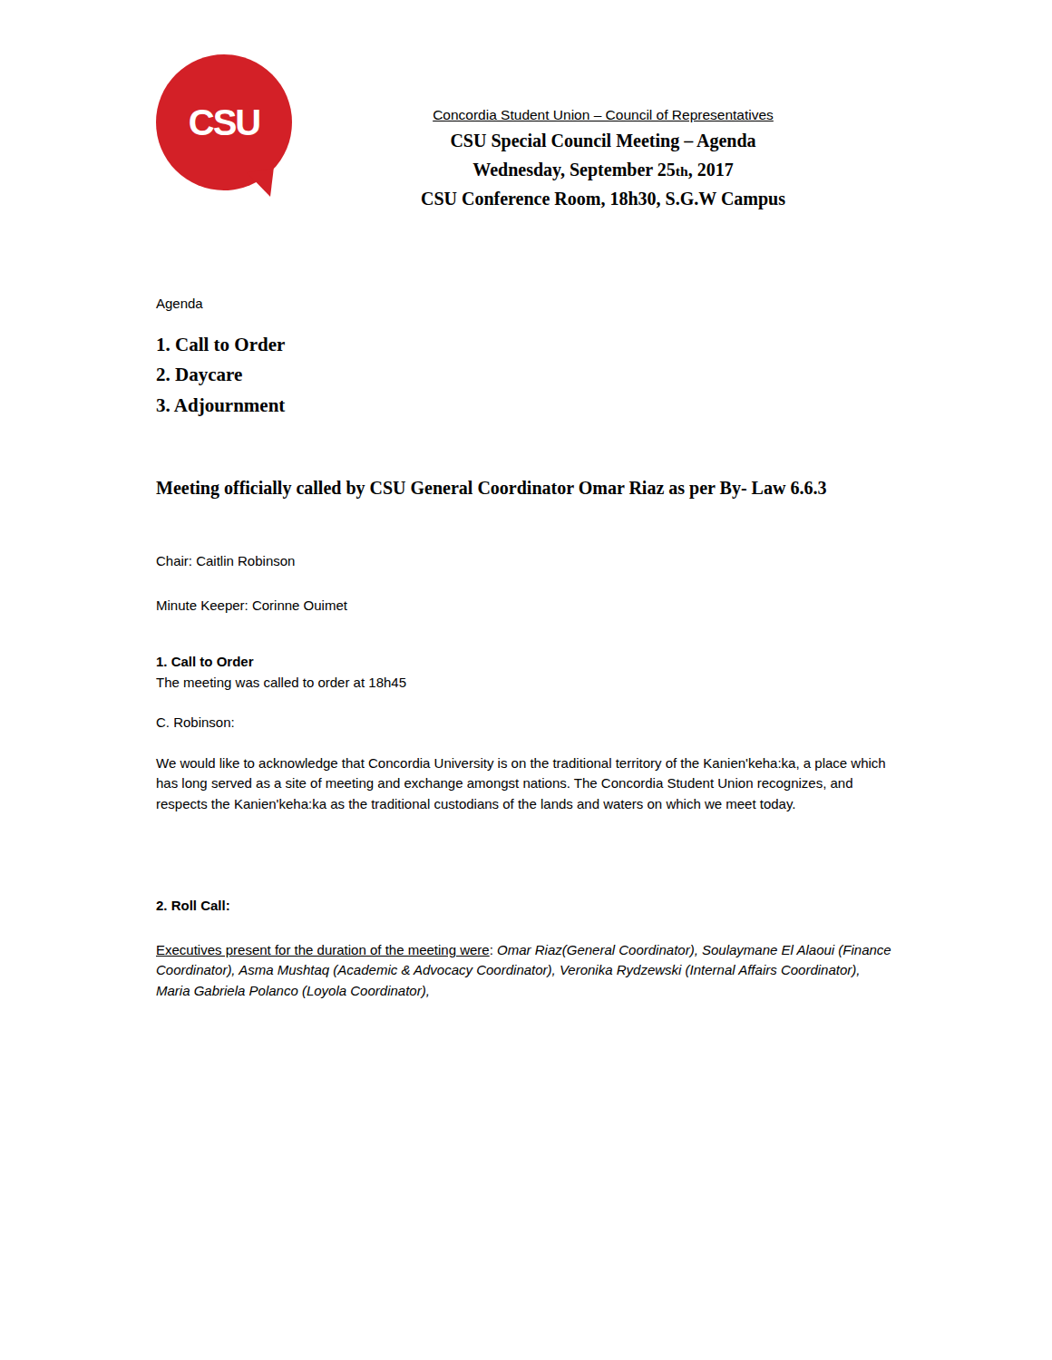CSU
Concordia Student Union – Council of Representatives
CSU Special Council Meeting – Agenda
Wednesday, September 25th, 2017
CSU Conference Room, 18h30, S.G.W Campus
Agenda
1. Call to Order
2. Daycare
3. Adjournment
Meeting officially called by CSU General Coordinator Omar Riaz as per By- Law 6.6.3
Chair: Caitlin Robinson
Minute Keeper: Corinne Ouimet
1. Call to Order
The meeting was called to order at 18h45
C. Robinson:
We would like to acknowledge that Concordia University is on the traditional territory of the Kanien'keha:ka, a place which has long served as a site of meeting and exchange amongst nations. The Concordia Student Union recognizes, and respects the Kanien'keha:ka as the traditional custodians of the lands and waters on which we meet today.
2. Roll Call:
Executives present for the duration of the meeting were: Omar Riaz(General Coordinator), Soulaymane El Alaoui (Finance Coordinator), Asma Mushtaq (Academic & Advocacy Coordinator), Veronika Rydzewski (Internal Affairs Coordinator), Maria Gabriela Polanco (Loyola Coordinator),